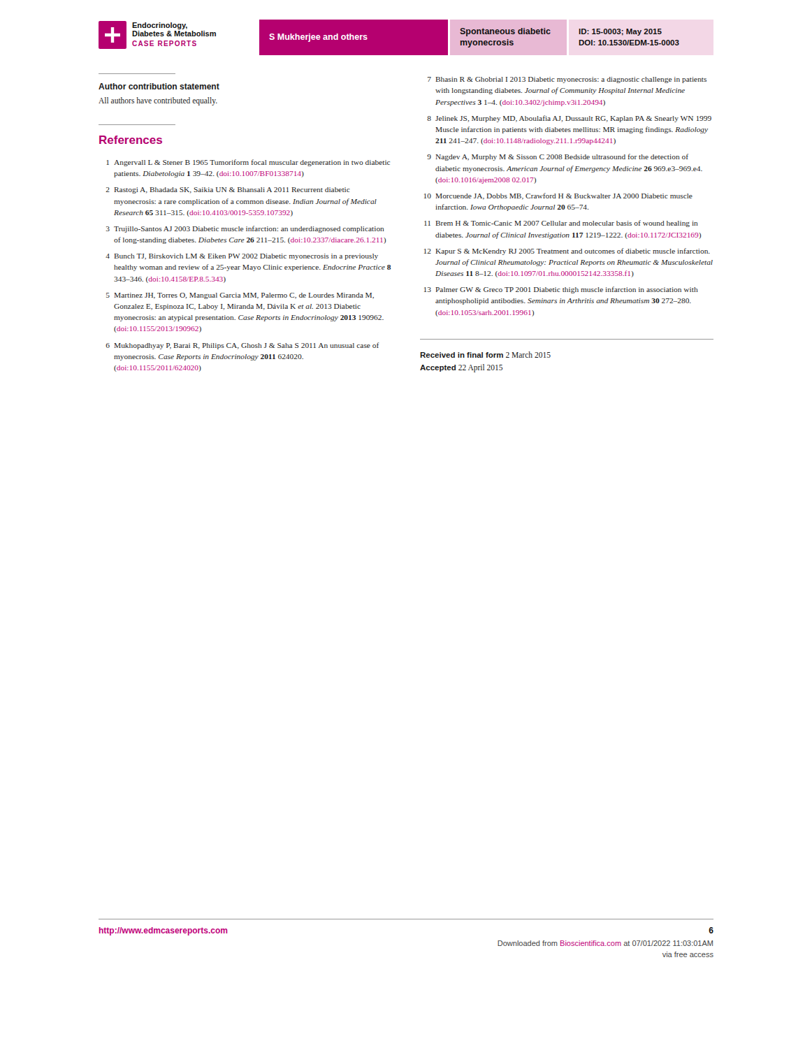Endocrinology,
Diabetes & Metabolism
CASE REPORTS
S Mukherjee and others
Spontaneous diabetic
myonecrosis
ID: 15-0003; May 2015
DOI: 10.1530/EDM-15-0003
Author contribution statement
All authors have contributed equally.
References
Angervall L & Stener B 1965 Tumoriform focal muscular degeneration in two diabetic patients. Diabetologia 1 39–42. (doi:10.1007/BF01338714)
Rastogi A, Bhadada SK, Saikia UN & Bhansali A 2011 Recurrent diabetic myonecrosis: a rare complication of a common disease. Indian Journal of Medical Research 65 311–315. (doi:10.4103/0019-5359.107392)
Trujillo-Santos AJ 2003 Diabetic muscle infarction: an underdiagnosed complication of long-standing diabetes. Diabetes Care 26 211–215. (doi:10.2337/diacare.26.1.211)
Bunch TJ, Birskovich LM & Eiken PW 2002 Diabetic myonecrosis in a previously healthy woman and review of a 25-year Mayo Clinic experience. Endocrine Practice 8 343–346. (doi:10.4158/EP.8.5.343)
Martinez JH, Torres O, Mangual Garcia MM, Palermo C, de Lourdes Miranda M, Gonzalez E, Espinoza IC, Laboy I, Miranda M, Dávila K et al. 2013 Diabetic myonecrosis: an atypical presentation. Case Reports in Endocrinology 2013 190962. (doi:10.1155/2013/190962)
Mukhopadhyay P, Barai R, Philips CA, Ghosh J & Saha S 2011 An unusual case of myonecrosis. Case Reports in Endocrinology 2011 624020. (doi:10.1155/2011/624020)
Bhasin R & Ghobrial I 2013 Diabetic myonecrosis: a diagnostic challenge in patients with longstanding diabetes. Journal of Community Hospital Internal Medicine Perspectives 3 1–4. (doi:10.3402/jchimp.v3i1.20494)
Jelinek JS, Murphey MD, Aboulafia AJ, Dussault RG, Kaplan PA & Snearly WN 1999 Muscle infarction in patients with diabetes mellitus: MR imaging findings. Radiology 211 241–247. (doi:10.1148/radiology.211.1.r99ap44241)
Nagdev A, Murphy M & Sisson C 2008 Bedside ultrasound for the detection of diabetic myonecrosis. American Journal of Emergency Medicine 26 969.e3–969.e4. (doi:10.1016/ajem2008 02.017)
Morcuende JA, Dobbs MB, Crawford H & Buckwalter JA 2000 Diabetic muscle infarction. Iowa Orthopaedic Journal 20 65–74.
Brem H & Tomic-Canic M 2007 Cellular and molecular basis of wound healing in diabetes. Journal of Clinical Investigation 117 1219–1222. (doi:10.1172/JCI32169)
Kapur S & McKendry RJ 2005 Treatment and outcomes of diabetic muscle infarction. Journal of Clinical Rheumatology: Practical Reports on Rheumatic & Musculoskeletal Diseases 11 8–12. (doi:10.1097/01.rhu.0000152142.33358.f1)
Palmer GW & Greco TP 2001 Diabetic thigh muscle infarction in association with antiphospholipid antibodies. Seminars in Arthritis and Rheumatism 30 272–280. (doi:10.1053/sarh.2001.19961)
Received in final form 2 March 2015
Accepted 22 April 2015
http://www.edmcasereports.com
6
Downloaded from Bioscientifica.com at 07/01/2022 11:03:01AM
via free access